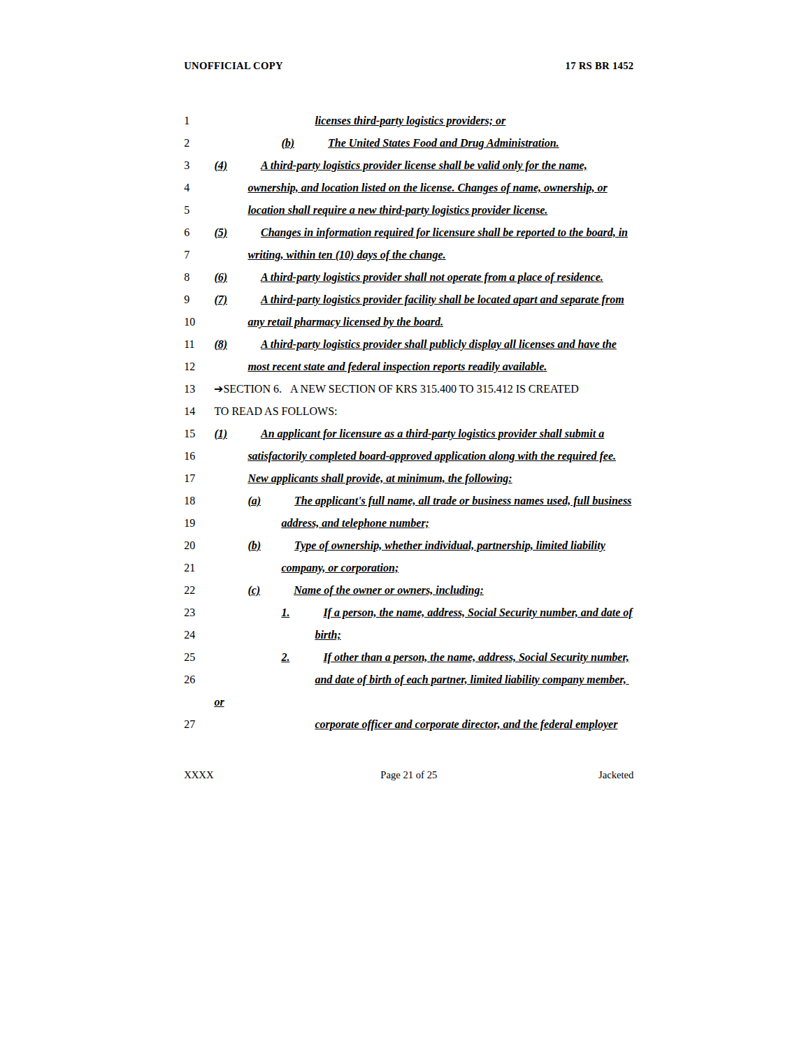UNOFFICIAL COPY
17 RS BR 1452
| 1 | licenses third-party logistics providers; or |
| 2 | (b) The United States Food and Drug Administration. |
| 3 | (4) A third-party logistics provider license shall be valid only for the name, |
| 4 | ownership, and location listed on the license. Changes of name, ownership, or |
| 5 | location shall require a new third-party logistics provider license. |
| 6 | (5) Changes in information required for licensure shall be reported to the board, in |
| 7 | writing, within ten (10) days of the change. |
| 8 | (6) A third-party logistics provider shall not operate from a place of residence. |
| 9 | (7) A third-party logistics provider facility shall be located apart and separate from |
| 10 | any retail pharmacy licensed by the board. |
| 11 | (8) A third-party logistics provider shall publicly display all licenses and have the |
| 12 | most recent state and federal inspection reports readily available. |
| 13 | ➔ SECTION 6. A NEW SECTION OF KRS 315.400 TO 315.412 IS CREATED |
| 14 | TO READ AS FOLLOWS: |
| 15 | (1) An applicant for licensure as a third-party logistics provider shall submit a |
| 16 | satisfactorily completed board-approved application along with the required fee. |
| 17 | New applicants shall provide, at minimum, the following: |
| 18 | (a) The applicant's full name, all trade or business names used, full business |
| 19 | address, and telephone number; |
| 20 | (b) Type of ownership, whether individual, partnership, limited liability |
| 21 | company, or corporation; |
| 22 | (c) Name of the owner or owners, including: |
| 23 | 1. If a person, the name, address, Social Security number, and date of |
| 24 | birth; |
| 25 | 2. If other than a person, the name, address, Social Security number, |
| 26 | and date of birth of each partner, limited liability company member, or |
| 27 | corporate officer and corporate director, and the federal employer |
XXXX
Page 21 of 25
Jacketed